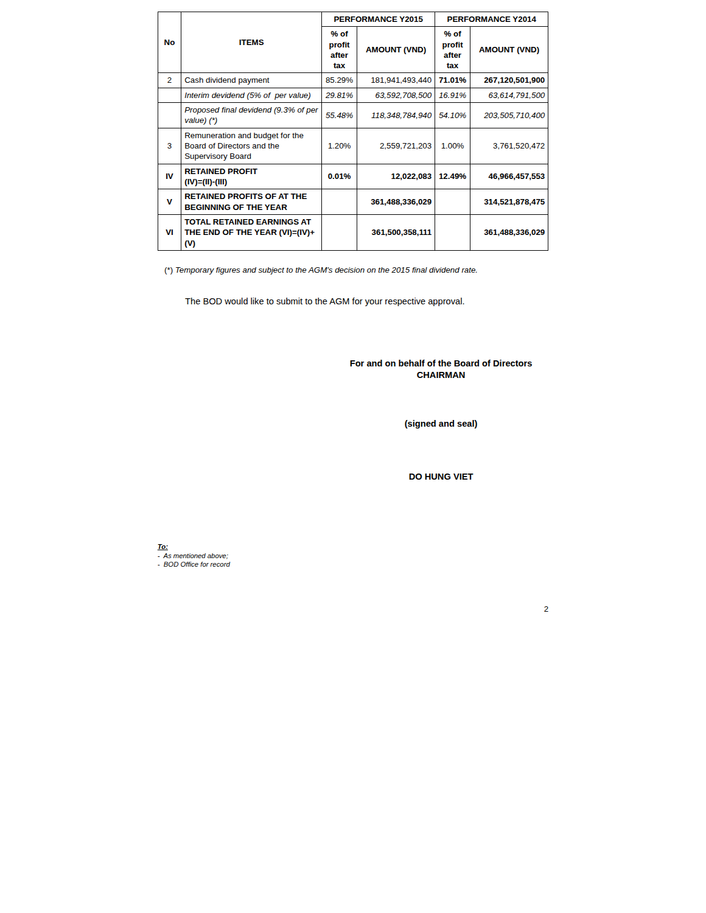| No | ITEMS | PERFORMANCE Y2015 | PERFORMANCE Y2014 |
| --- | --- | --- | --- |
| % of profit after tax | AMOUNT (VND) | % of profit after tax | AMOUNT (VND) |
| 2 | Cash dividend payment | 85.29% | 181,941,493,440 | 71.01% | 267,120,501,900 |
| | Interim devidend (5% of per value) | 29.81% | 63,592,708,500 | 16.91% | 63,614,791,500 |
| | Proposed final devidend (9.3% of per value) (*) | 55.48% | 118,348,784,940 | 54.10% | 203,505,710,400 |
| 3 | Remuneration and budget for the Board of Directors and the Supervisory Board | 1.20% | 2,559,721,203 | 1.00% | 3,761,520,472 |
| IV | RETAINED PROFIT (IV)=(II)-(III) | 0.01% | 12,022,083 | 12.49% | 46,966,457,553 |
| V | RETAINED PROFITS OF AT THE BEGINNING OF THE YEAR | | 361,488,336,029 | | 314,521,878,475 |
| VI | TOTAL RETAINED EARNINGS AT THE END OF THE YEAR (VI)=(IV)+(V) | | 361,500,358,111 | | 361,488,336,029 |
(*) Temporary figures and subject to the AGM's decision on the 2015 final dividend rate.
The BOD would like to submit to the AGM for your respective approval.
For and on behalf of the Board of Directors
CHAIRMAN
(signed and seal)
DO HUNG VIET
To:
- As mentioned above;
- BOD Office for record
2